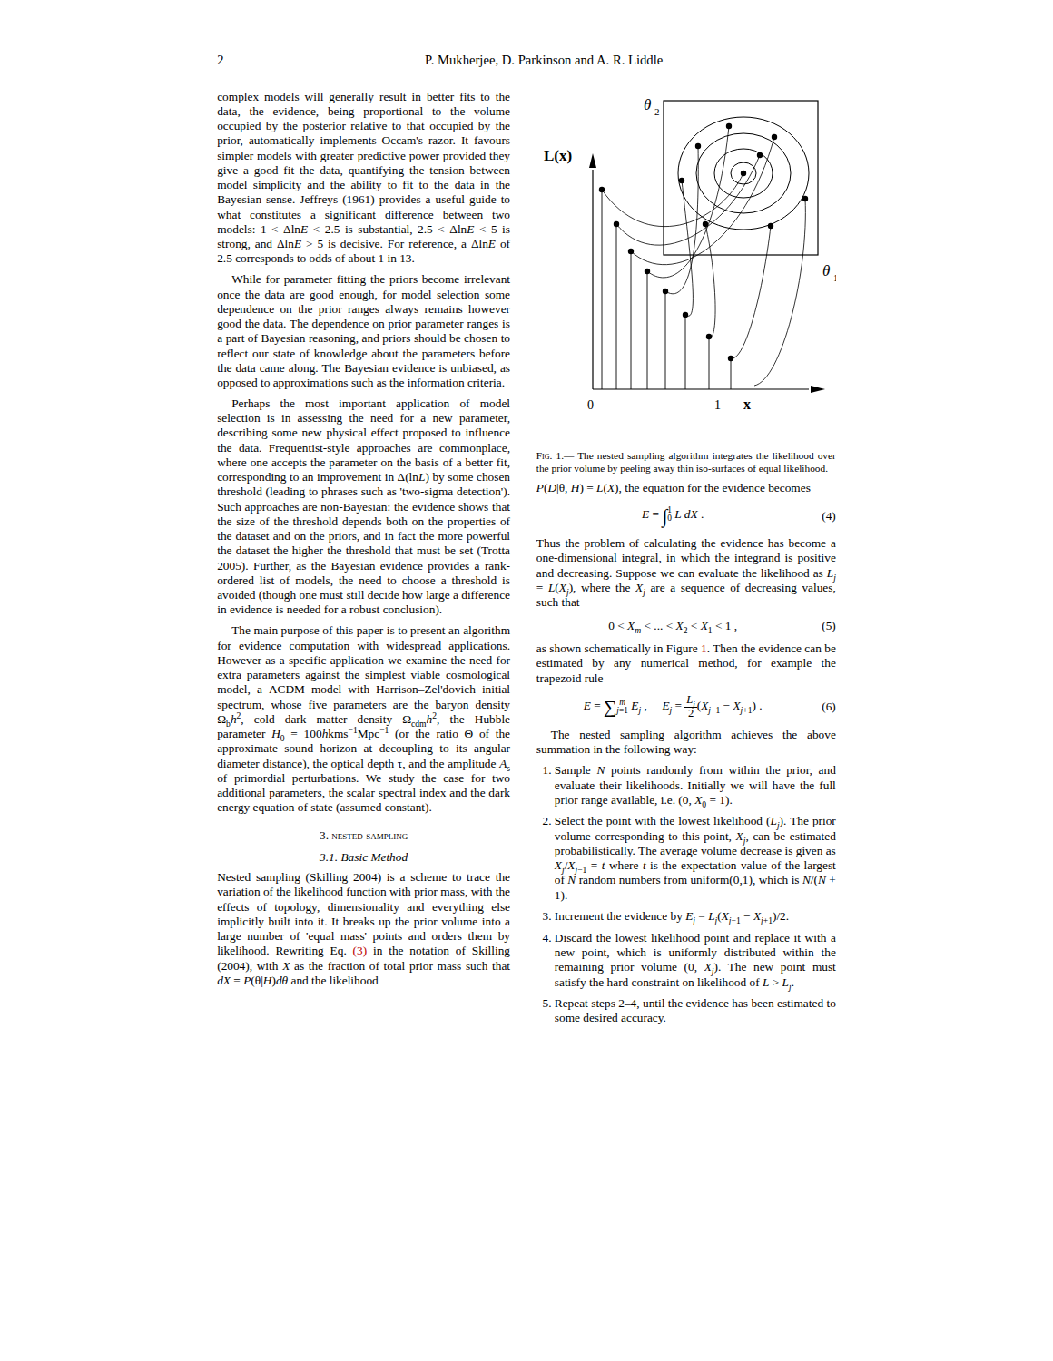2
P. Mukherjee, D. Parkinson and A. R. Liddle
complex models will generally result in better fits to the data, the evidence, being proportional to the volume occupied by the posterior relative to that occupied by the prior, automatically implements Occam's razor. It favours simpler models with greater predictive power provided they give a good fit the data, quantifying the tension between model simplicity and the ability to fit to the data in the Bayesian sense. Jeffreys (1961) provides a useful guide to what constitutes a significant difference between two models: 1 < ΔlnE < 2.5 is substantial, 2.5 < ΔlnE < 5 is strong, and ΔlnE > 5 is decisive. For reference, a ΔlnE of 2.5 corresponds to odds of about 1 in 13.
While for parameter fitting the priors become irrelevant once the data are good enough, for model selection some dependence on the prior ranges always remains however good the data. The dependence on prior parameter ranges is a part of Bayesian reasoning, and priors should be chosen to reflect our state of knowledge about the parameters before the data came along. The Bayesian evidence is unbiased, as opposed to approximations such as the information criteria.
Perhaps the most important application of model selection is in assessing the need for a new parameter, describing some new physical effect proposed to influence the data. Frequentist-style approaches are commonplace, where one accepts the parameter on the basis of a better fit, corresponding to an improvement in Δ(lnL) by some chosen threshold (leading to phrases such as 'two-sigma detection'). Such approaches are non-Bayesian: the evidence shows that the size of the threshold depends both on the properties of the dataset and on the priors, and in fact the more powerful the dataset the higher the threshold that must be set (Trotta 2005). Further, as the Bayesian evidence provides a rank-ordered list of models, the need to choose a threshold is avoided (though one must still decide how large a difference in evidence is needed for a robust conclusion).
The main purpose of this paper is to present an algorithm for evidence computation with widespread applications. However as a specific application we examine the need for extra parameters against the simplest viable cosmological model, a ΛCDM model with Harrison–Zel'dovich initial spectrum, whose five parameters are the baryon density Ωbh2, cold dark matter density Ωcdmh2, the Hubble parameter H0 = 100hkms−1Mpc−1 (or the ratio Θ of the approximate sound horizon at decoupling to its angular diameter distance), the optical depth τ, and the amplitude As of primordial perturbations. We study the case for two additional parameters, the scalar spectral index and the dark energy equation of state (assumed constant).
3. nested sampling
3.1. Basic Method
Nested sampling (Skilling 2004) is a scheme to trace the variation of the likelihood function with prior mass, with the effects of topology, dimensionality and everything else implicitly built into it. It breaks up the prior volume into a large number of 'equal mass' points and orders them by likelihood. Rewriting Eq. (3) in the notation of Skilling (2004), with X as the fraction of total prior mass such that dX = P(θ|H)dθ and the likelihood
θ 2 θ 1 L(x) 0 1 x
Fig. 1.— The nested sampling algorithm integrates the likelihood over the prior volume by peeling away thin iso-surfaces of equal likelihood.
P(D|θ, H) = L(X), the equation for the evidence becomes
E = ∫10 L dX .
(4)
Thus the problem of calculating the evidence has become a one-dimensional integral, in which the integrand is positive and decreasing. Suppose we can evaluate the likelihood as Lj = L(Xj), where the Xj are a sequence of decreasing values, such that
0 < Xm < ... < X2 < X1 < 1 ,
(5)
as shown schematically in Figure 1. Then the evidence can be estimated by any numerical method, for example the trapezoid rule
E = ∑mj=1 Ej , Ej = Lj 2(Xj−1 − Xj+1) .
(6)
The nested sampling algorithm achieves the above summation in the following way:
Sample N points randomly from within the prior, and evaluate their likelihoods. Initially we will have the full prior range available, i.e. (0, X0 = 1).
Select the point with the lowest likelihood (Lj). The prior volume corresponding to this point, Xj, can be estimated probabilistically. The average volume decrease is given as Xj/Xj−1 = t where t is the expectation value of the largest of N random numbers from uniform(0,1), which is N/(N + 1).
Increment the evidence by Ej = Lj(Xj−1 − Xj+1)/2.
Discard the lowest likelihood point and replace it with a new point, which is uniformly distributed within the remaining prior volume (0, Xj). The new point must satisfy the hard constraint on likelihood of L > Lj.
Repeat steps 2–4, until the evidence has been estimated to some desired accuracy.